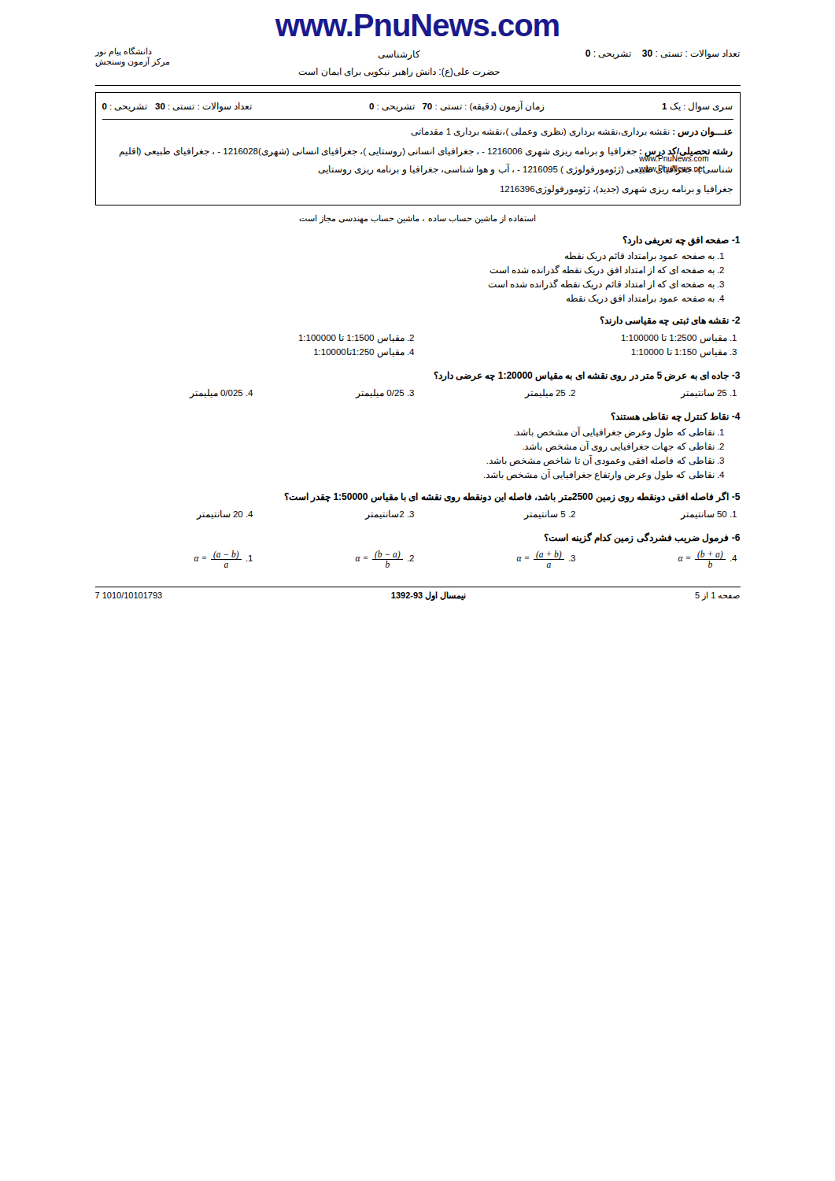www.PnuNews.com
تعداد سوالات : تستی : 30 تشریحی : 0
کارشناسی
حضرت علی(ع): دانش راهبر نیکویی برای ایمان است
دانشگاه پیام نور
مرکز آزمون وسنجش
سری سوال : یک 1 زمان آزمون (دقیقه) : تستی : 70 تشریحی : 0 تعداد سوالات : تستی : 30 تشریحی : 0
عنـــوان درس : نقشه برداری،نقشه برداری (نظری وعملی )،نقشه برداری 1 مقدماتی
رشته تحصیلی/کد درس : جغرافیا و برنامه ریزی شهری 1216006 - ، جغرافیای انسانی (روستایی )، جغرافیای انسانی (شهری)1216028 - ، جغرافیای طبیعی (اقلیم شناسی )، جغرافیای طبیعی (ژئومورفولوژی ) 1216095 - ، آب و هوا شناسی، جغرافیا و برنامه ریزی روستایی
جغرافیا و برنامه ریزی شهری (جدید)، ژئومورفولوژی1216396
www.PnuNews.com
www.PnuNews.net
استفاده از ماشین حساب ساده ، ماشین حساب مهندسی مجاز است
1- صفحه افق چه تعریفی دارد؟
1. به صفحه عمود برامتداد قائم دریک نقطه
2. به صفحه ای که از امتداد افق دریک نقطه گذرانده شده است
3. به صفحه ای که از امتداد قائم دریک نقطه گذرانده شده است
4. به صفحه عمود برامتداد افق دریک نقطه
2- نقشه های ثبتی چه مقیاسی دارند؟
1. مقیاس 1:2500 تا 1:100000
2. مقیاس 1:1500 تا 1:100000
3. مقیاس 1:150 تا 1:10000
4. مقیاس 1:250تا1:10000
3- جاده ای به عرض 5 متر در روی نقشه ای به مقیاس 1:20000 چه عرضی دارد؟
1. 25 سانتیمتر
2. 25 میلیمتر
3. 0/25 میلیمتر
4. 0/025 میلیمتر
4- نقاط کنترل چه نقاطی هستند؟
1. نقاطی که طول وعرض جغرافیایی آن مشخص باشد.
2. نقاطی که جهات جغرافیایی روی آن مشخص باشد.
3. نقاطی که فاصله افقی وعمودی آن تا شاخص مشخص باشد.
4. نقاطی که طول وعرض وارتفاع جغرافیایی آن مشخص باشد.
5- اگر فاصله افقی دونقطه روی زمین 2500متر باشد، فاصله این دونقطه روی نقشه ای با مقیاس 1:50000 چقدر است؟
1. 50 سانتیمتر
2. 5 سانتیمتر
3. 2سانتیمتر
4. 20 سانتیمتر
6- فرمول ضریب فشردگی زمین کدام گزینه است؟
4. α = (b + a) b
3. α = (a + b) a
2. α = (b − a) b
1. α = (a − b) a
صفحه 1 از 5 نیمسال اول 93-1392 1010/10101793 7